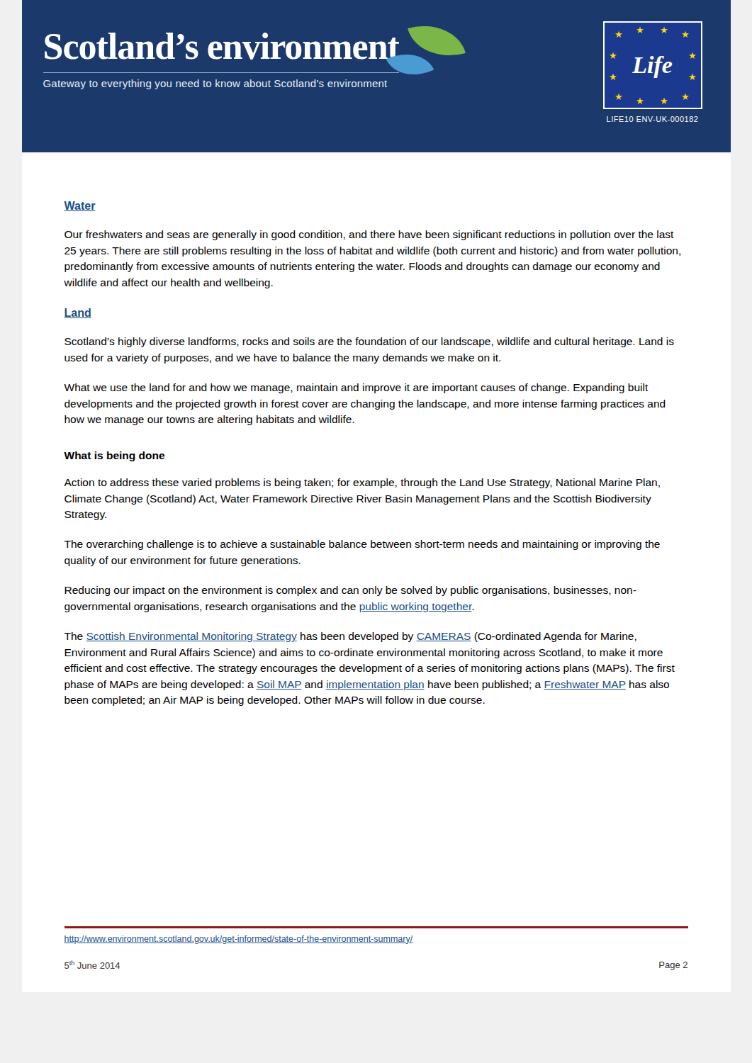Scotland’s environment
Gateway to everything you need to know about Scotland’s environment
★ ★ ★ ★ ★ ★ ★ ★ ★ ★ ★ ★ Life
LIFE10 ENV-UK-000182
Water
Our freshwaters and seas are generally in good condition, and there have been significant reductions in pollution over the last 25 years. There are still problems resulting in the loss of habitat and wildlife (both current and historic) and from water pollution, predominantly from excessive amounts of nutrients entering the water. Floods and droughts can damage our economy and wildlife and affect our health and wellbeing.
Land
Scotland’s highly diverse landforms, rocks and soils are the foundation of our landscape, wildlife and cultural heritage. Land is used for a variety of purposes, and we have to balance the many demands we make on it.
What we use the land for and how we manage, maintain and improve it are important causes of change. Expanding built developments and the projected growth in forest cover are changing the landscape, and more intense farming practices and how we manage our towns are altering habitats and wildlife.
What is being done
Action to address these varied problems is being taken; for example, through the Land Use Strategy, National Marine Plan, Climate Change (Scotland) Act, Water Framework Directive River Basin Management Plans and the Scottish Biodiversity Strategy.
The overarching challenge is to achieve a sustainable balance between short-term needs and maintaining or improving the quality of our environment for future generations.
Reducing our impact on the environment is complex and can only be solved by public organisations, businesses, non-governmental organisations, research organisations and the public working together.
The Scottish Environmental Monitoring Strategy has been developed by CAMERAS (Co-ordinated Agenda for Marine, Environment and Rural Affairs Science) and aims to co-ordinate environmental monitoring across Scotland, to make it more efficient and cost effective. The strategy encourages the development of a series of monitoring actions plans (MAPs). The first phase of MAPs are being developed: a Soil MAP and implementation plan have been published; a Freshwater MAP has also been completed; an Air MAP is being developed. Other MAPs will follow in due course.
http://www.environment.scotland.gov.uk/get-informed/state-of-the-environment-summary/
5th June 2014 Page 2